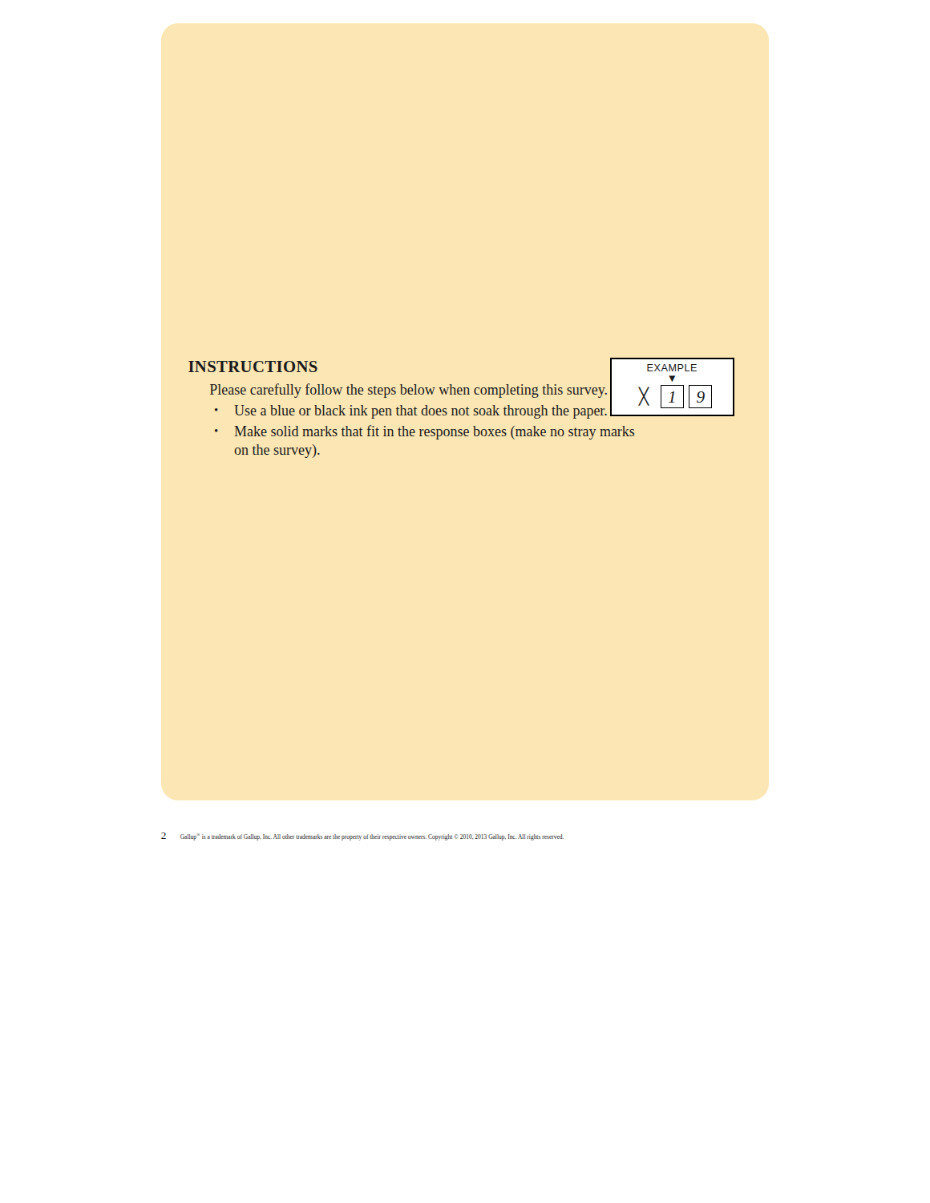INSTRUCTIONS
Please carefully follow the steps below when completing this survey.
Use a blue or black ink pen that does not soak through the paper.
Make solid marks that fit in the response boxes (make no stray marks on the survey).
EXAMPLE
▼
╳
1
9
2 Gallup® is a trademark of Gallup, Inc. All other trademarks are the property of their respective owners. Copyright © 2010, 2013 Gallup, Inc. All rights reserved.